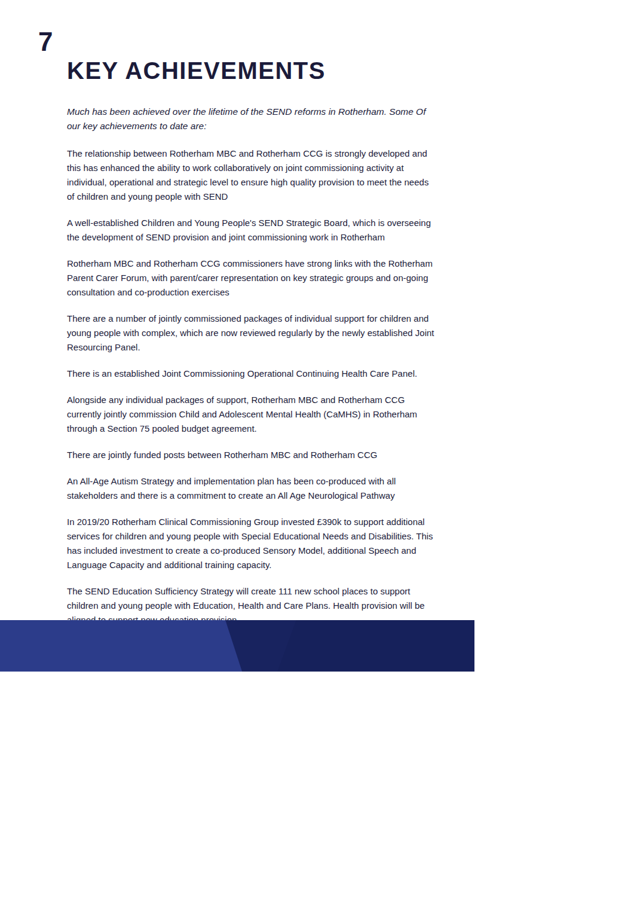7
Key Achievements
Much has been achieved over the lifetime of the SEND reforms in Rotherham. Some Of our key achievements to date are:
The relationship between Rotherham MBC and Rotherham CCG is strongly developed and this has enhanced the ability to work collaboratively on joint commissioning activity at individual, operational and strategic level to ensure high quality provision to meet the needs of children and young people with SEND
A well-established Children and Young People's SEND Strategic Board, which is overseeing the development of SEND provision and joint commissioning work in Rotherham
Rotherham MBC and Rotherham CCG commissioners have strong links with the Rotherham Parent Carer Forum, with parent/carer representation on key strategic groups and on-going consultation and co-production exercises
There are a number of jointly commissioned packages of individual support for children and young people with complex, which are now reviewed regularly by the newly established Joint Resourcing Panel.
There is an established Joint Commissioning Operational Continuing Health Care Panel.
Alongside any individual packages of support, Rotherham MBC and Rotherham CCG currently jointly commission Child and Adolescent Mental Health (CaMHS) in Rotherham through a Section 75 pooled budget agreement.
There are jointly funded posts between Rotherham MBC and Rotherham CCG
An All-Age Autism Strategy and implementation plan has been co-produced with all stakeholders and there is a commitment to create an All Age Neurological Pathway
In 2019/20 Rotherham Clinical Commissioning Group invested £390k to support additional services for children and young people with Special Educational Needs and Disabilities. This has included investment to create a co-produced Sensory Model, additional Speech and Language Capacity and additional training capacity.
The SEND Education Sufficiency Strategy will create 111 new school places to support children and young people with Education, Health and Care Plans. Health provision will be aligned to support new education provision.